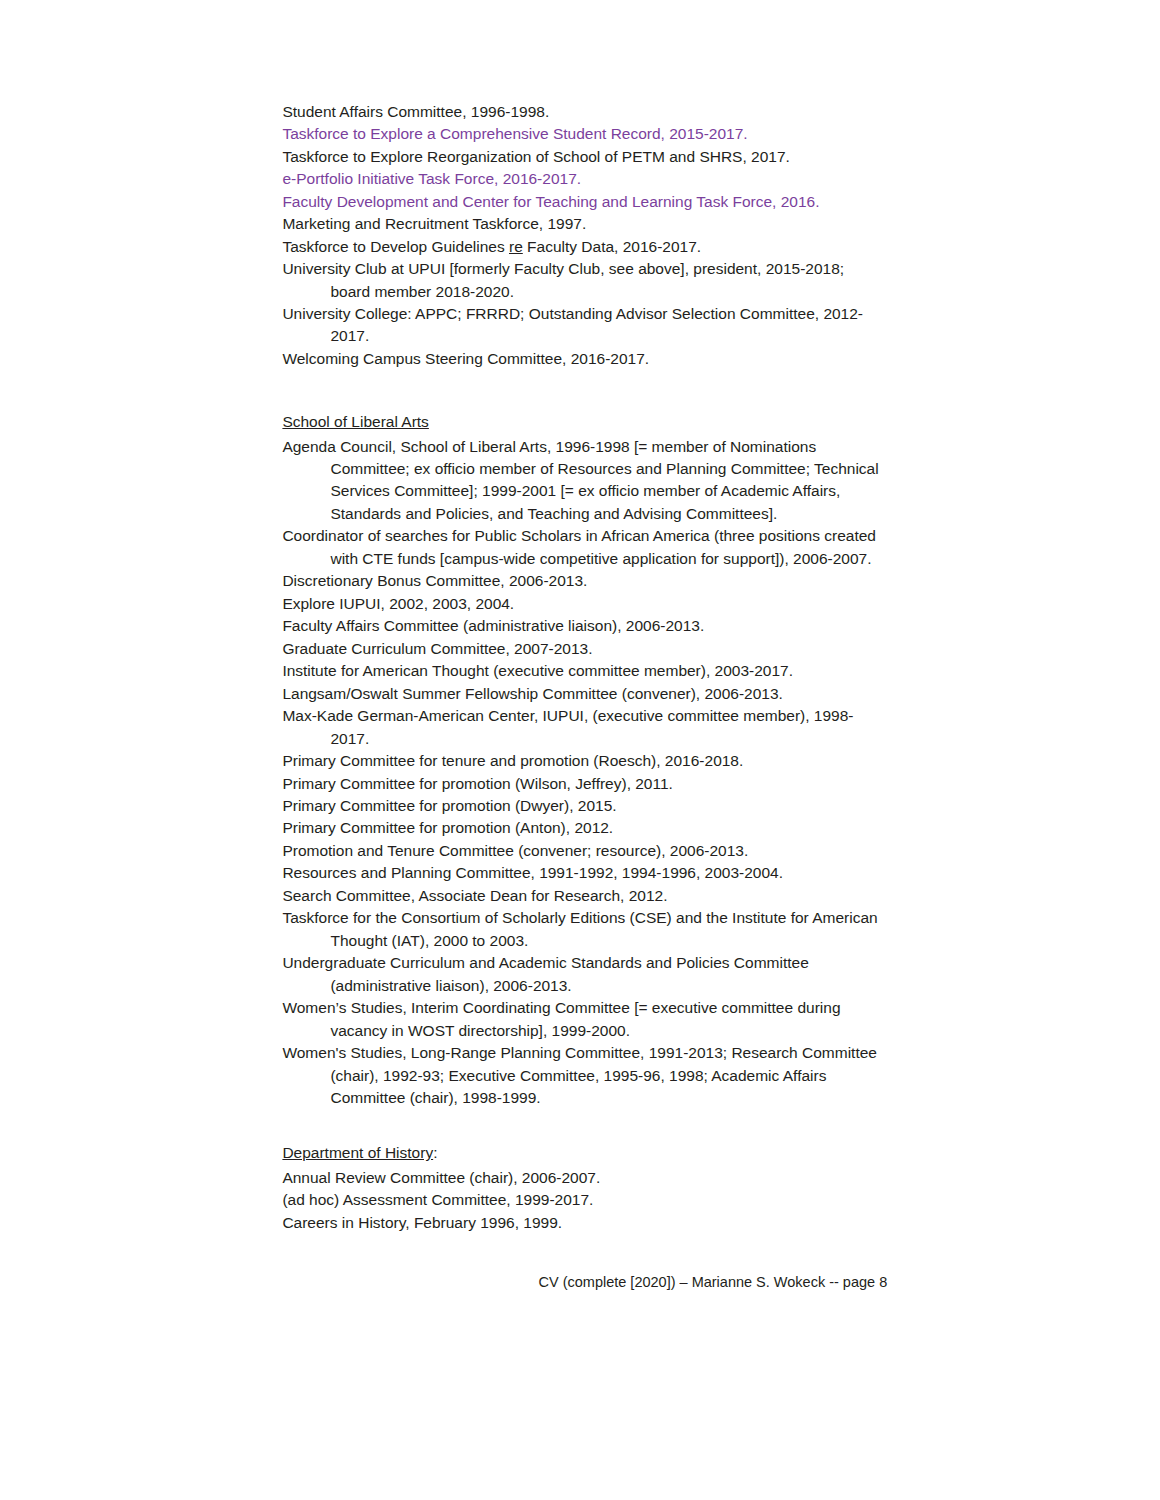Student Affairs Committee, 1996-1998.
Taskforce to Explore a Comprehensive Student Record, 2015-2017.
Taskforce to Explore Reorganization of School of PETM and SHRS, 2017.
e-Portfolio Initiative Task Force, 2016-2017.
Faculty Development and Center for Teaching and Learning Task Force, 2016.
Marketing and Recruitment Taskforce, 1997.
Taskforce to Develop Guidelines re Faculty Data, 2016-2017.
University Club at UPUI [formerly Faculty Club, see above], president, 2015-2018; board member 2018-2020.
University College: APPC; FRRRD; Outstanding Advisor Selection Committee, 2012-2017.
Welcoming Campus Steering Committee, 2016-2017.
School of Liberal Arts
Agenda Council, School of Liberal Arts, 1996-1998 [= member of Nominations Committee; ex officio member of Resources and Planning Committee; Technical Services Committee]; 1999-2001 [= ex officio member of Academic Affairs, Standards and Policies, and Teaching and Advising Committees].
Coordinator of searches for Public Scholars in African America (three positions created with CTE funds [campus-wide competitive application for support]), 2006-2007.
Discretionary Bonus Committee, 2006-2013.
Explore IUPUI, 2002, 2003, 2004.
Faculty Affairs Committee (administrative liaison), 2006-2013.
Graduate Curriculum Committee, 2007-2013.
Institute for American Thought (executive committee member), 2003-2017.
Langsam/Oswalt Summer Fellowship Committee (convener), 2006-2013.
Max-Kade German-American Center, IUPUI, (executive committee member), 1998-2017.
Primary Committee for tenure and promotion (Roesch), 2016-2018.
Primary Committee for promotion (Wilson, Jeffrey), 2011.
Primary Committee for promotion (Dwyer), 2015.
Primary Committee for promotion (Anton), 2012.
Promotion and Tenure Committee (convener; resource), 2006-2013.
Resources and Planning Committee, 1991-1992, 1994-1996, 2003-2004.
Search Committee, Associate Dean for Research, 2012.
Taskforce for the Consortium of Scholarly Editions (CSE) and the Institute for American Thought (IAT), 2000 to 2003.
Undergraduate Curriculum and Academic Standards and Policies Committee (administrative liaison), 2006-2013.
Women’s Studies, Interim Coordinating Committee [= executive committee during vacancy in WOST directorship], 1999-2000.
Women's Studies, Long-Range Planning Committee, 1991-2013; Research Committee (chair), 1992-93; Executive Committee, 1995-96, 1998; Academic Affairs Committee (chair), 1998-1999.
Department of History:
Annual Review Committee (chair), 2006-2007.
(ad hoc) Assessment Committee, 1999-2017.
Careers in History, February 1996, 1999.
CV (complete [2020]) – Marianne S. Wokeck -- page 8